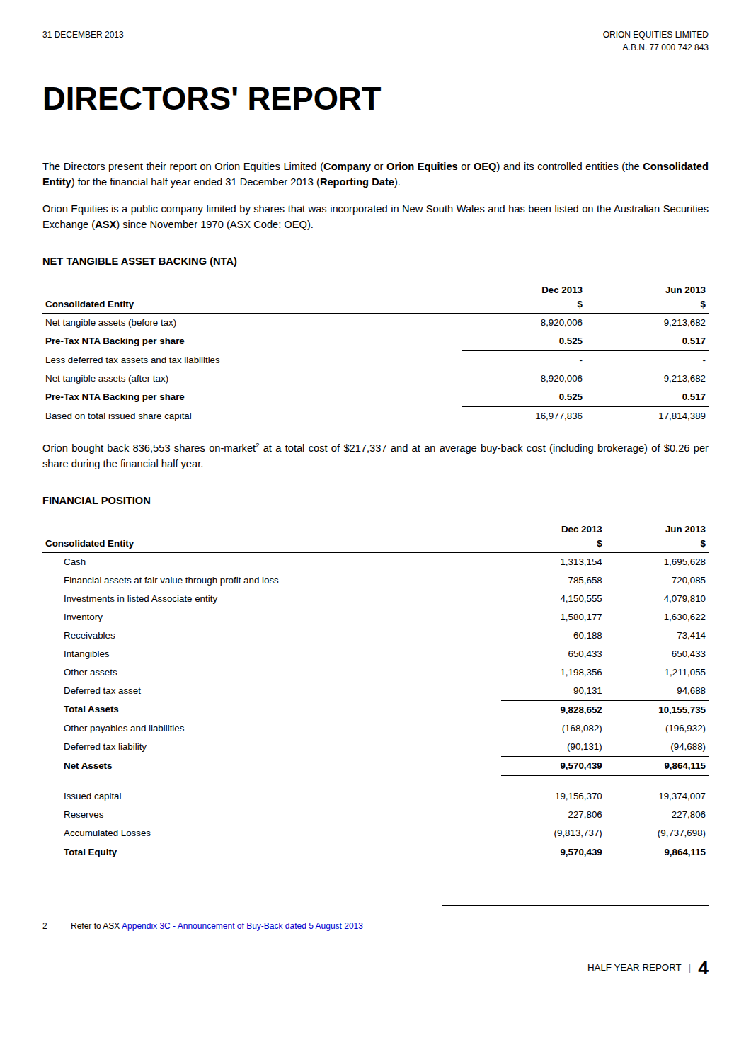31 DECEMBER 2013
ORION EQUITIES LIMITED
A.B.N. 77 000 742 843
DIRECTORS' REPORT
The Directors present their report on Orion Equities Limited (Company or Orion Equities or OEQ) and its controlled entities (the Consolidated Entity) for the financial half year ended 31 December 2013 (Reporting Date).
Orion Equities is a public company limited by shares that was incorporated in New South Wales and has been listed on the Australian Securities Exchange (ASX) since November 1970 (ASX Code: OEQ).
NET TANGIBLE ASSET BACKING (NTA)
| Consolidated Entity | Dec 2013 $ | Jun 2013 $ |
| --- | --- | --- |
| Net tangible assets (before tax) | 8,920,006 | 9,213,682 |
| Pre-Tax NTA Backing per share | 0.525 | 0.517 |
| Less deferred tax assets and tax liabilities | - | - |
| Net tangible assets (after tax) | 8,920,006 | 9,213,682 |
| Pre-Tax NTA Backing per share | 0.525 | 0.517 |
| Based on total issued share capital | 16,977,836 | 17,814,389 |
Orion bought back 836,553 shares on-market2 at a total cost of $217,337 and at an average buy-back cost (including brokerage) of $0.26 per share during the financial half year.
FINANCIAL POSITION
| Consolidated Entity | Dec 2013 $ | Jun 2013 $ |
| --- | --- | --- |
| Cash | 1,313,154 | 1,695,628 |
| Financial assets at fair value through profit and loss | 785,658 | 720,085 |
| Investments in listed Associate entity | 4,150,555 | 4,079,810 |
| Inventory | 1,580,177 | 1,630,622 |
| Receivables | 60,188 | 73,414 |
| Intangibles | 650,433 | 650,433 |
| Other assets | 1,198,356 | 1,211,055 |
| Deferred tax asset | 90,131 | 94,688 |
| Total Assets | 9,828,652 | 10,155,735 |
| Other payables and liabilities | (168,082) | (196,932) |
| Deferred tax liability | (90,131) | (94,688) |
| Net Assets | 9,570,439 | 9,864,115 |
| Issued capital | 19,156,370 | 19,374,007 |
| Reserves | 227,806 | 227,806 |
| Accumulated Losses | (9,813,737) | (9,737,698) |
| Total Equity | 9,570,439 | 9,864,115 |
2
Refer to ASX Appendix 3C - Announcement of Buy-Back dated 5 August 2013
HALF YEAR REPORT | 4